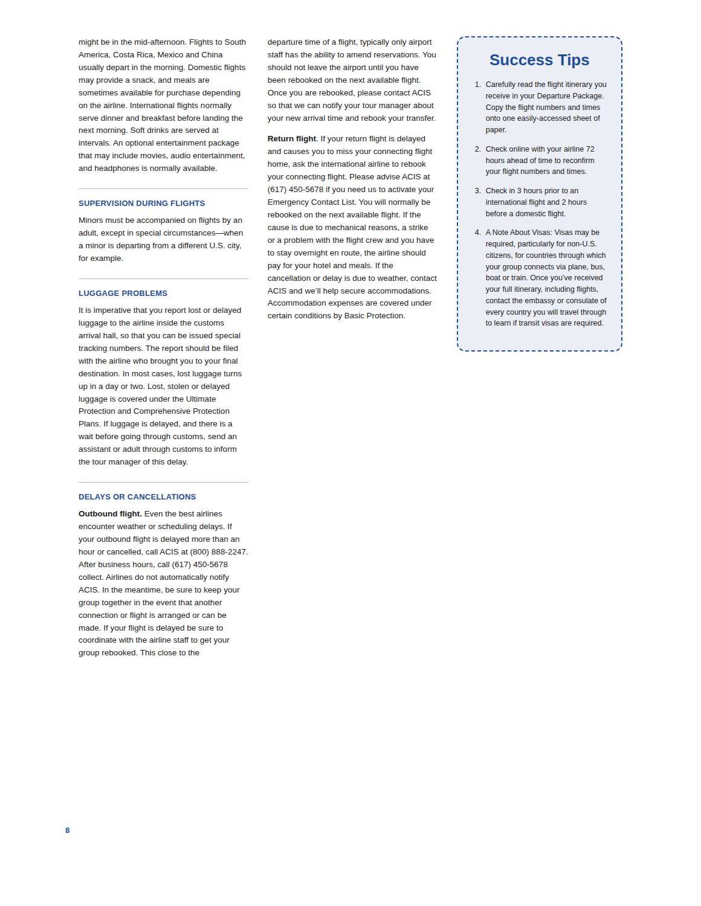might be in the mid-afternoon. Flights to South America, Costa Rica, Mexico and China usually depart in the morning. Domestic flights may provide a snack, and meals are sometimes available for purchase depending on the airline. International flights normally serve dinner and breakfast before landing the next morning. Soft drinks are served at intervals. An optional entertainment package that may include movies, audio entertainment, and headphones is normally available.
Supervision During Flights
Minors must be accompanied on flights by an adult, except in special circumstances—when a minor is departing from a different U.S. city, for example.
Luggage Problems
It is imperative that you report lost or delayed luggage to the airline inside the customs arrival hall, so that you can be issued special tracking numbers. The report should be filed with the airline who brought you to your final destination. In most cases, lost luggage turns up in a day or two. Lost, stolen or delayed luggage is covered under the Ultimate Protection and Comprehensive Protection Plans. If luggage is delayed, and there is a wait before going through customs, send an assistant or adult through customs to inform the tour manager of this delay.
Delays or Cancellations
Outbound flight. Even the best airlines encounter weather or scheduling delays. If your outbound flight is delayed more than an hour or cancelled, call ACIS at (800) 888-2247. After business hours, call (617) 450-5678 collect. Airlines do not automatically notify ACIS. In the meantime, be sure to keep your group together in the event that another connection or flight is arranged or can be made. If your flight is delayed be sure to coordinate with the airline staff to get your group rebooked. This close to the
departure time of a flight, typically only airport staff has the ability to amend reservations. You should not leave the airport until you have been rebooked on the next available flight. Once you are rebooked, please contact ACIS so that we can notify your tour manager about your new arrival time and rebook your transfer.
Return flight. If your return flight is delayed and causes you to miss your connecting flight home, ask the international airline to rebook your connecting flight. Please advise ACIS at (617) 450-5678 if you need us to activate your Emergency Contact List. You will normally be rebooked on the next available flight. If the cause is due to mechanical reasons, a strike or a problem with the flight crew and you have to stay overnight en route, the airline should pay for your hotel and meals. If the cancellation or delay is due to weather, contact ACIS and we’ll help secure accommodations. Accommodation expenses are covered under certain conditions by Basic Protection.
Success Tips
Carefully read the flight itinerary you receive in your Departure Package. Copy the flight numbers and times onto one easily-accessed sheet of paper.
Check online with your airline 72 hours ahead of time to reconfirm your flight numbers and times.
Check in 3 hours prior to an international flight and 2 hours before a domestic flight.
A Note About Visas: Visas may be required, particularly for non-U.S. citizens, for countries through which your group connects via plane, bus, boat or train. Once you’ve received your full itinerary, including flights, contact the embassy or consulate of every country you will travel through to learn if transit visas are required.
8